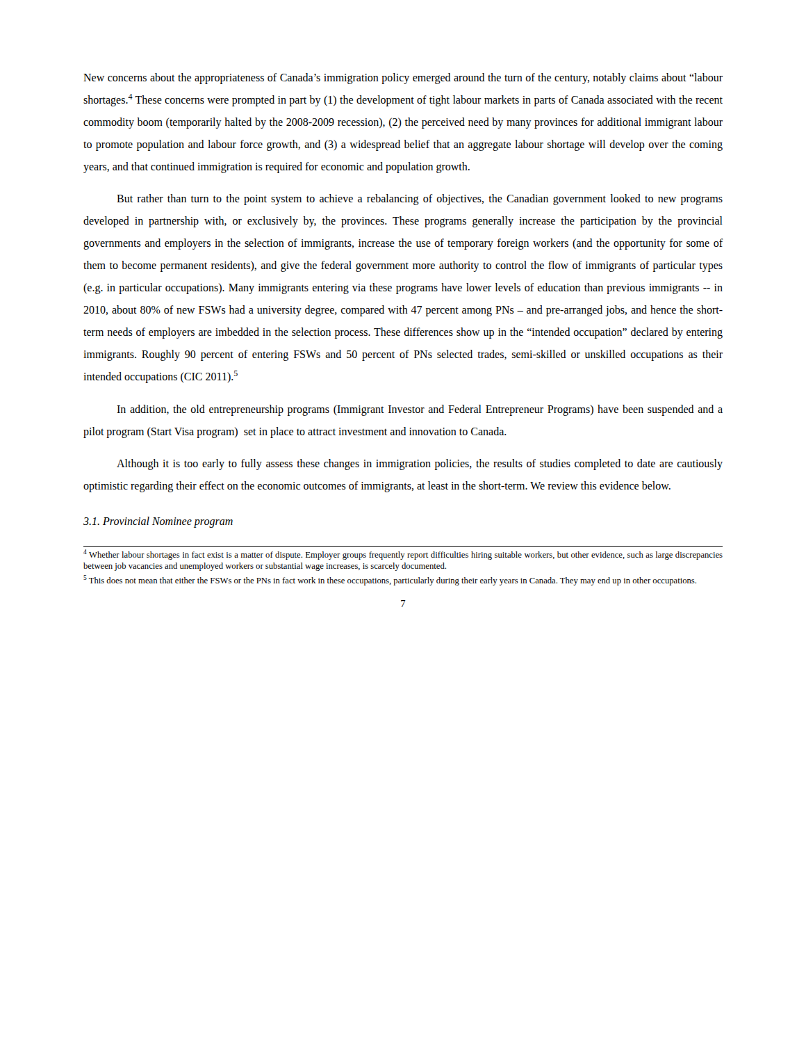New concerns about the appropriateness of Canada’s immigration policy emerged around the turn of the century, notably claims about “labour shortages.4 These concerns were prompted in part by (1) the development of tight labour markets in parts of Canada associated with the recent commodity boom (temporarily halted by the 2008-2009 recession), (2) the perceived need by many provinces for additional immigrant labour to promote population and labour force growth, and (3) a widespread belief that an aggregate labour shortage will develop over the coming years, and that continued immigration is required for economic and population growth.
But rather than turn to the point system to achieve a rebalancing of objectives, the Canadian government looked to new programs developed in partnership with, or exclusively by, the provinces. These programs generally increase the participation by the provincial governments and employers in the selection of immigrants, increase the use of temporary foreign workers (and the opportunity for some of them to become permanent residents), and give the federal government more authority to control the flow of immigrants of particular types (e.g. in particular occupations). Many immigrants entering via these programs have lower levels of education than previous immigrants -- in 2010, about 80% of new FSWs had a university degree, compared with 47 percent among PNs – and pre-arranged jobs, and hence the short-term needs of employers are imbedded in the selection process. These differences show up in the “intended occupation” declared by entering immigrants. Roughly 90 percent of entering FSWs and 50 percent of PNs selected trades, semi-skilled or unskilled occupations as their intended occupations (CIC 2011).5
In addition, the old entrepreneurship programs (Immigrant Investor and Federal Entrepreneur Programs) have been suspended and a pilot program (Start Visa program) set in place to attract investment and innovation to Canada.
Although it is too early to fully assess these changes in immigration policies, the results of studies completed to date are cautiously optimistic regarding their effect on the economic outcomes of immigrants, at least in the short-term. We review this evidence below.
3.1. Provincial Nominee program
4 Whether labour shortages in fact exist is a matter of dispute. Employer groups frequently report difficulties hiring suitable workers, but other evidence, such as large discrepancies between job vacancies and unemployed workers or substantial wage increases, is scarcely documented.
5 This does not mean that either the FSWs or the PNs in fact work in these occupations, particularly during their early years in Canada. They may end up in other occupations.
7